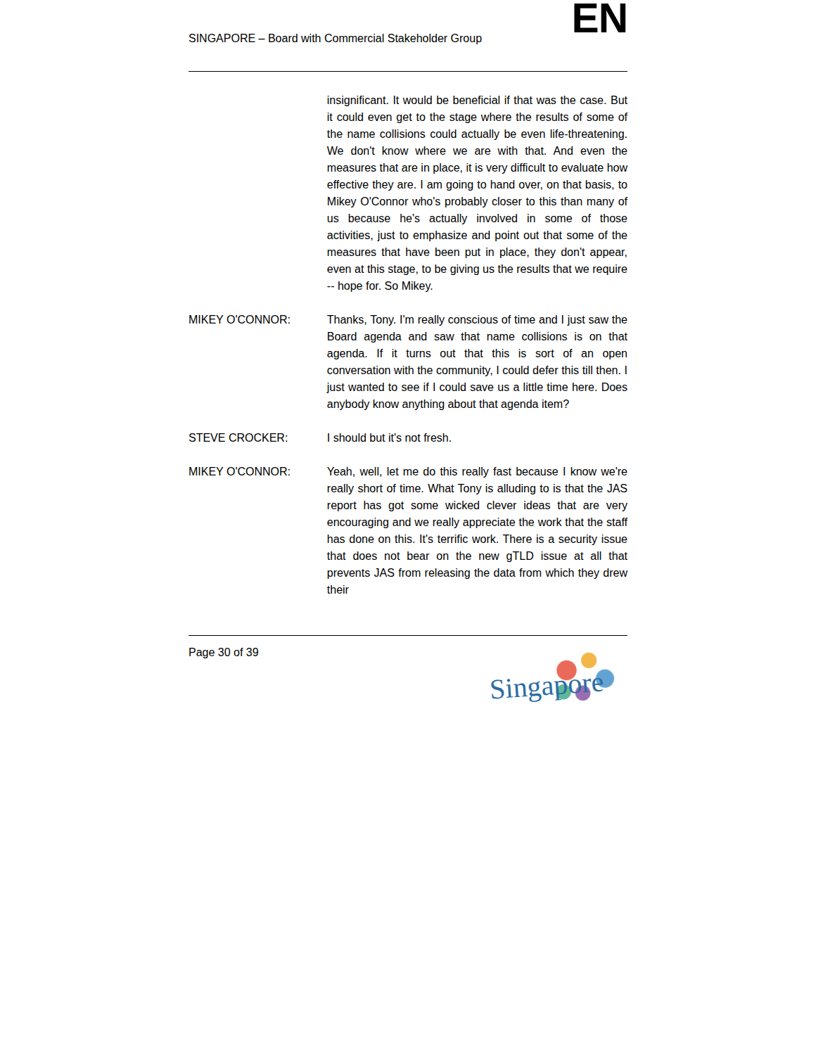SINGAPORE – Board with Commercial Stakeholder Group
EN
insignificant. It would be beneficial if that was the case. But it could even get to the stage where the results of some of the name collisions could actually be even life-threatening. We don't know where we are with that. And even the measures that are in place, it is very difficult to evaluate how effective they are. I am going to hand over, on that basis, to Mikey O'Connor who's probably closer to this than many of us because he's actually involved in some of those activities, just to emphasize and point out that some of the measures that have been put in place, they don't appear, even at this stage, to be giving us the results that we require -- hope for. So Mikey.
Mikey O'Connor:
Thanks, Tony. I'm really conscious of time and I just saw the Board agenda and saw that name collisions is on that agenda. If it turns out that this is sort of an open conversation with the community, I could defer this till then. I just wanted to see if I could save us a little time here. Does anybody know anything about that agenda item?
Steve Crocker:
I should but it's not fresh.
Mikey O'Connor:
Yeah, well, let me do this really fast because I know we're really short of time. What Tony is alluding to is that the JAS report has got some wicked clever ideas that are very encouraging and we really appreciate the work that the staff has done on this. It's terrific work. There is a security issue that does not bear on the new gTLD issue at all that prevents JAS from releasing the data from which they drew their
Page 30 of 39
Singapore